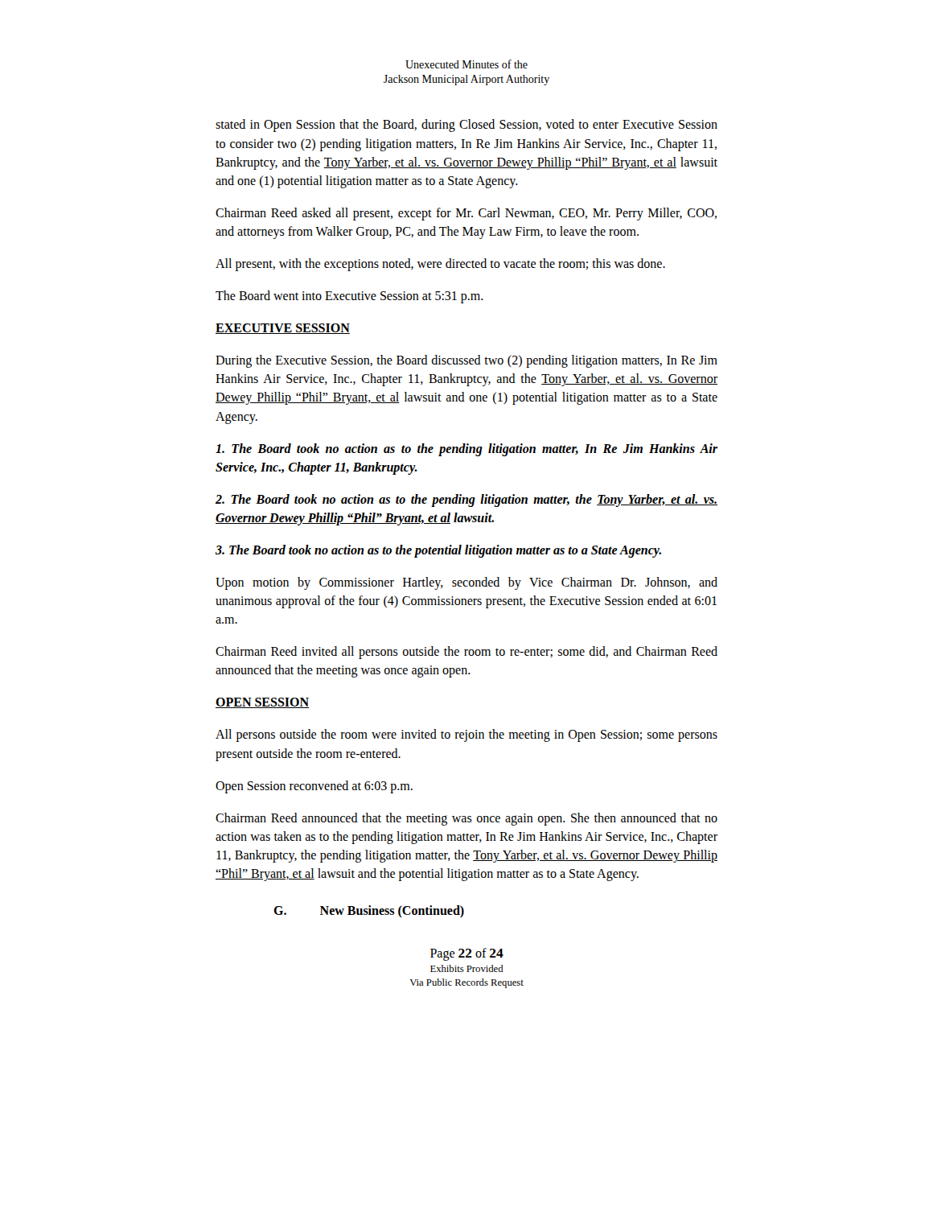Unexecuted Minutes of the
Jackson Municipal Airport Authority
stated in Open Session that the Board, during Closed Session, voted to enter Executive Session to consider two (2) pending litigation matters, In Re Jim Hankins Air Service, Inc., Chapter 11, Bankruptcy, and the Tony Yarber, et al. vs. Governor Dewey Phillip “Phil” Bryant, et al lawsuit and one (1) potential litigation matter as to a State Agency.
Chairman Reed asked all present, except for Mr. Carl Newman, CEO, Mr. Perry Miller, COO, and attorneys from Walker Group, PC, and The May Law Firm, to leave the room.
All present, with the exceptions noted, were directed to vacate the room; this was done.
The Board went into Executive Session at 5:31 p.m.
EXECUTIVE SESSION
During the Executive Session, the Board discussed two (2) pending litigation matters, In Re Jim Hankins Air Service, Inc., Chapter 11, Bankruptcy, and the Tony Yarber, et al. vs. Governor Dewey Phillip “Phil” Bryant, et al lawsuit and one (1) potential litigation matter as to a State Agency.
1. The Board took no action as to the pending litigation matter, In Re Jim Hankins Air Service, Inc., Chapter 11, Bankruptcy.
2. The Board took no action as to the pending litigation matter, the Tony Yarber, et al. vs. Governor Dewey Phillip “Phil” Bryant, et al lawsuit.
3. The Board took no action as to the potential litigation matter as to a State Agency.
Upon motion by Commissioner Hartley, seconded by Vice Chairman Dr. Johnson, and unanimous approval of the four (4) Commissioners present, the Executive Session ended at 6:01 a.m.
Chairman Reed invited all persons outside the room to re-enter; some did, and Chairman Reed announced that the meeting was once again open.
OPEN SESSION
All persons outside the room were invited to rejoin the meeting in Open Session; some persons present outside the room re-entered.
Open Session reconvened at 6:03 p.m.
Chairman Reed announced that the meeting was once again open. She then announced that no action was taken as to the pending litigation matter, In Re Jim Hankins Air Service, Inc., Chapter 11, Bankruptcy, the pending litigation matter, the Tony Yarber, et al. vs. Governor Dewey Phillip “Phil” Bryant, et al lawsuit and the potential litigation matter as to a State Agency.
G. New Business (Continued)
Page 22 of 24
Exhibits Provided
Via Public Records Request